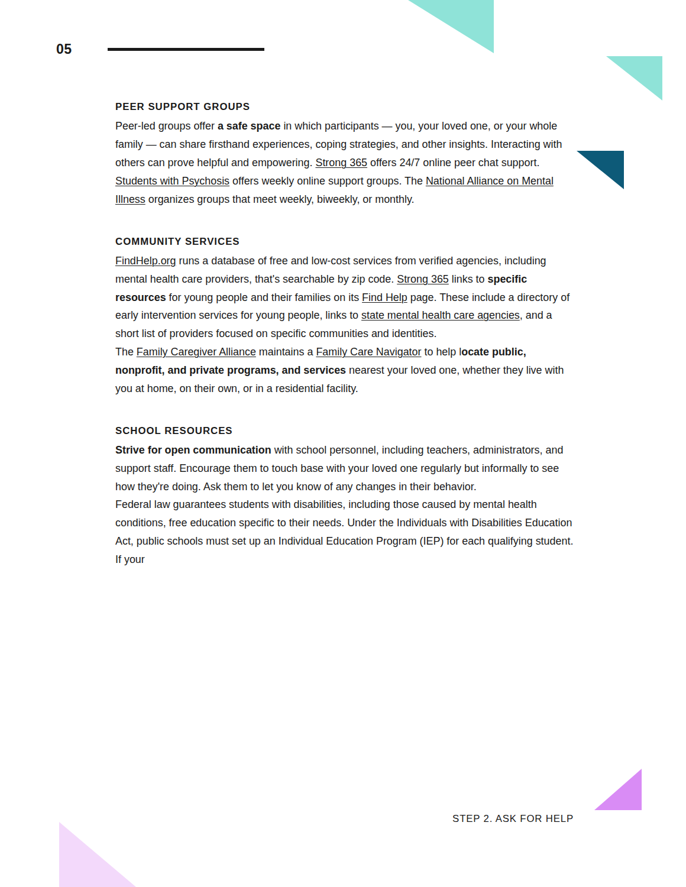05
Peer Support Groups
Peer-led groups offer a safe space in which participants — you, your loved one, or your whole family — can share firsthand experiences, coping strategies, and other insights. Interacting with others can prove helpful and empowering. Strong 365 offers 24/7 online peer chat support. Students with Psychosis offers weekly online support groups. The National Alliance on Mental Illness organizes groups that meet weekly, biweekly, or monthly.
Community Services
FindHelp.org runs a database of free and low-cost services from verified agencies, including mental health care providers, that's searchable by zip code. Strong 365 links to specific resources for young people and their families on its Find Help page. These include a directory of early intervention services for young people, links to state mental health care agencies, and a short list of providers focused on specific communities and identities.
The Family Caregiver Alliance maintains a Family Care Navigator to help locate public, nonprofit, and private programs, and services nearest your loved one, whether they live with you at home, on their own, or in a residential facility.
School Resources
Strive for open communication with school personnel, including teachers, administrators, and support staff. Encourage them to touch base with your loved one regularly but informally to see how they're doing. Ask them to let you know of any changes in their behavior.
Federal law guarantees students with disabilities, including those caused by mental health conditions, free education specific to their needs. Under the Individuals with Disabilities Education Act, public schools must set up an Individual Education Program (IEP) for each qualifying student. If your
Step 2. Ask for Help